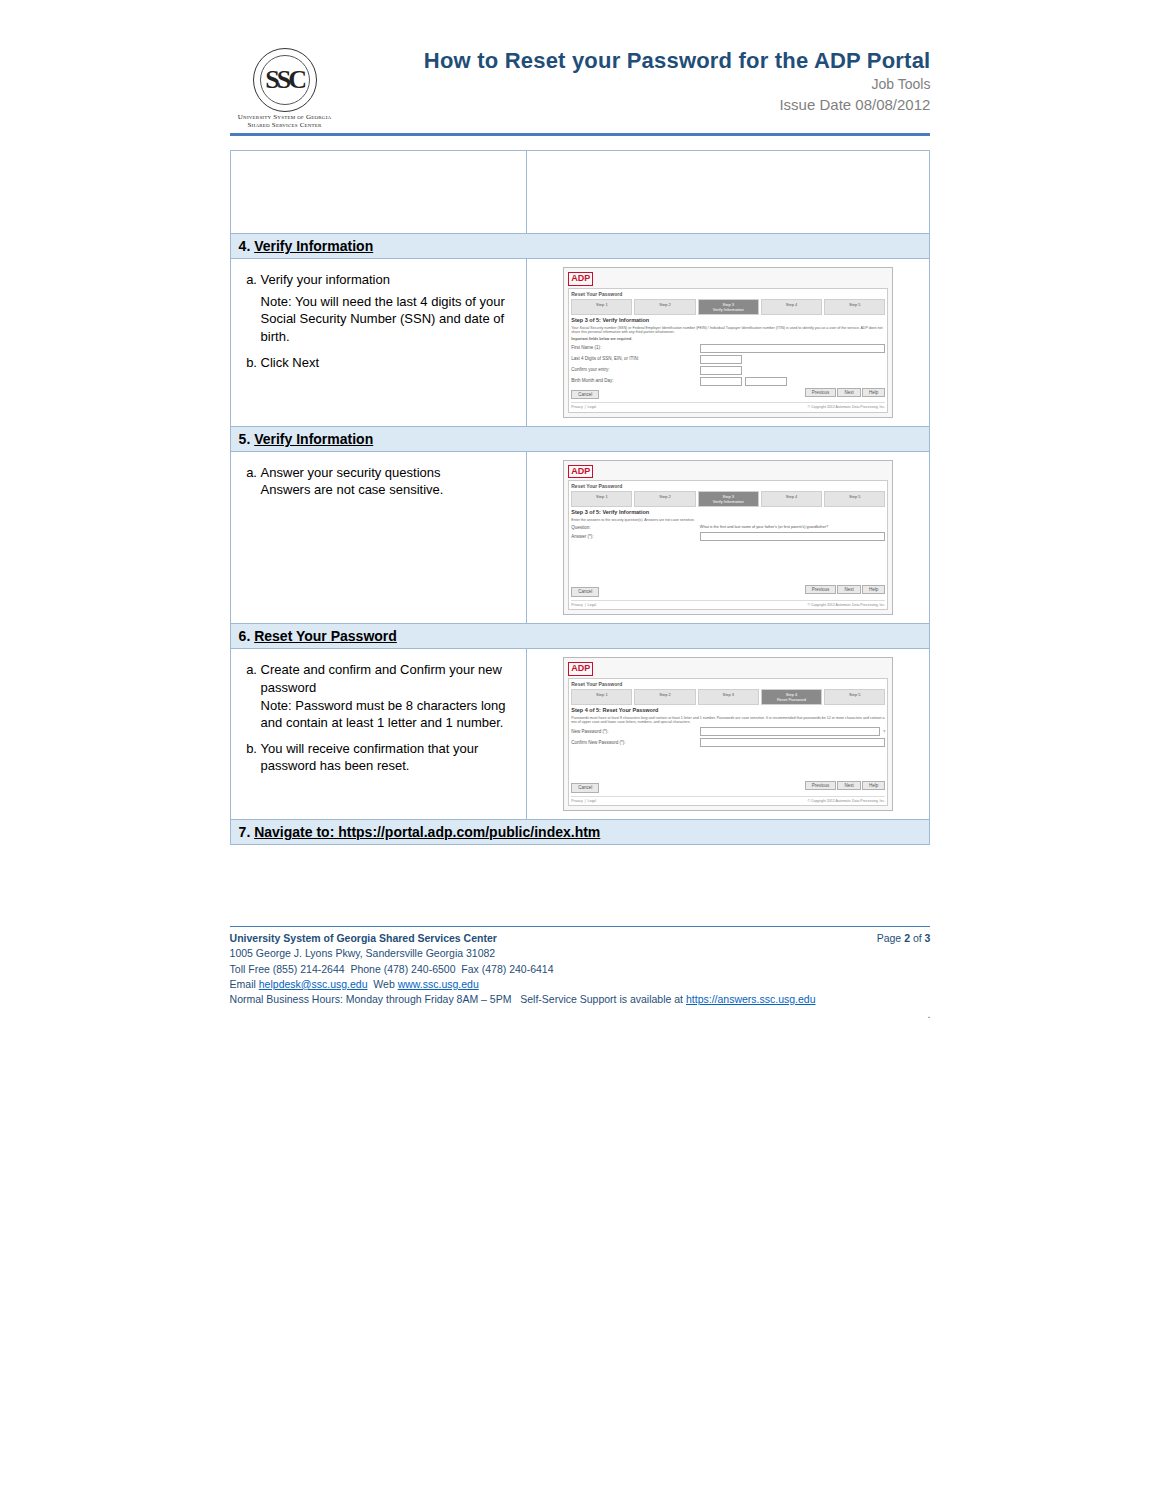SSC
University System of Georgia
Shared Services Center
How to Reset your Password for the ADP Portal
Job Tools
Issue Date 08/08/2012
| 4. Verify Information |
| Verify your information Note: You will need the last 4 digits of your Social Security Number (SSN) and date of birth. Click Next | ADP Reset Your Password Step 1 Step 2 Step 3 Verify Information Step 4 Step 5 Step 3 of 5: Verify Information Your Social Security number (SSN) or Federal Employer Identification number (FEIN) / Individual Taxpayer Identification number (ITIN) is used to identify you as a user of the service. ADP does not share this personal information with any third parties whatsoever. Important fields below are required. First Name (1): Last 4 Digits of SSN, EIN, or ITIN: Confirm your entry: Birth Month and Day: Cancel Previous Next Help Privacy / Legal © Copyright 2012 Automatic Data Processing, Inc. |
| 5. Verify Information |
| Answer your security questions Answers are not case sensitive. | ADP Reset Your Password Step 1 Step 2 Step 3 Verify Information Step 4 Step 5 Step 3 of 5: Verify Information Enter the answers to the security question(s). Answers are not case sensitive. Question: What is the first and last name of your father's (or first parent's) grandfather? Answer (*): Cancel Previous Next Help Privacy / Legal © Copyright 2012 Automatic Data Processing, Inc. |
| 6. Reset Your Password |
| Create and confirm and Confirm your new password Note: Password must be 8 characters long and contain at least 1 letter and 1 number. You will receive confirmation that your password has been reset. | ADP Reset Your Password Step 1 Step 2 Step 3 Step 4 Reset Password Step 5 Step 4 of 5: Reset Your Password Passwords must have at least 8 characters long and contain at least 1 letter and 1 number. Passwords are case sensitive. It is recommended that passwords be 12 or more characters and contain a mix of upper case and lower case letters, numbers, and special characters. New Password (*): ? Confirm New Password (*): Cancel Previous Next Help Privacy / Legal © Copyright 2012 Automatic Data Processing, Inc. |
| 7. Navigate to: https://portal.adp.com/public/index.htm |
Page 2 of 3
University System of Georgia Shared Services Center
1005 George J. Lyons Pkwy, Sandersville Georgia 31082
Toll Free (855) 214-2644 Phone (478) 240-6500 Fax (478) 240-6414
Email helpdesk@ssc.usg.edu Web www.ssc.usg.edu
Normal Business Hours: Monday through Friday 8AM – 5PM Self-Service Support is available at https://answers.ssc.usg.edu
.